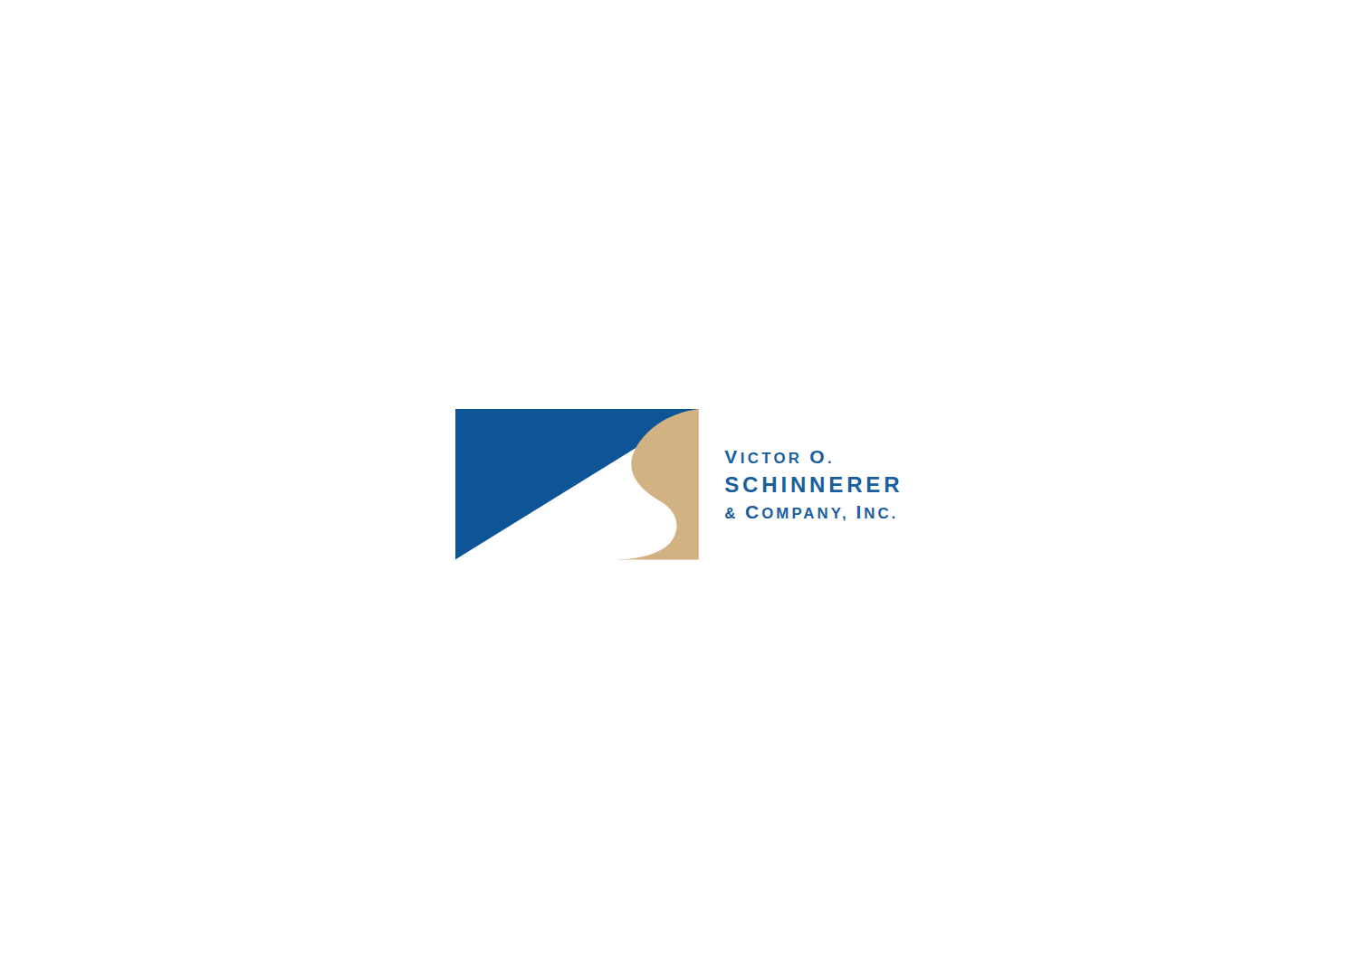Victor O.
Schinnerer
& Company, Inc.